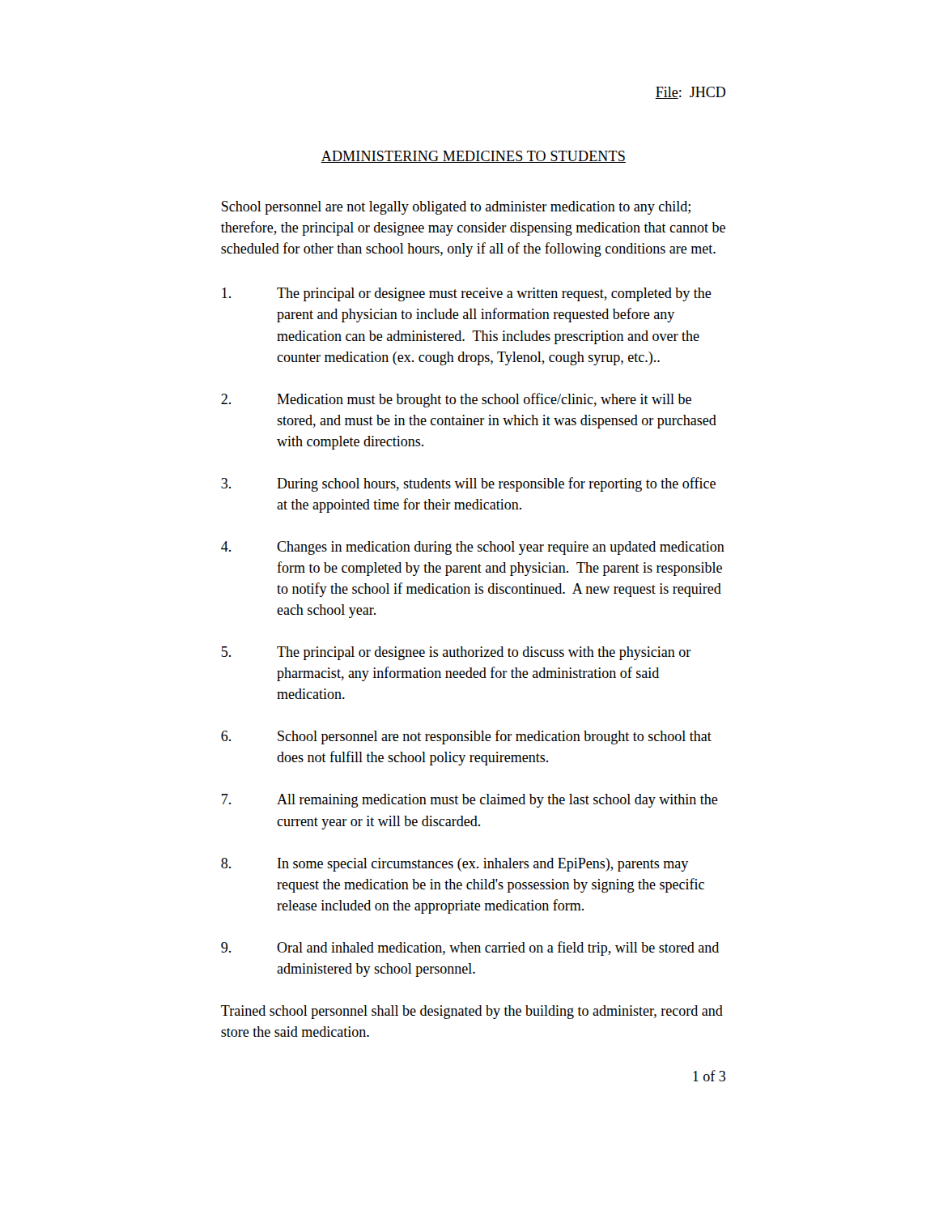File: JHCD
ADMINISTERING MEDICINES TO STUDENTS
School personnel are not legally obligated to administer medication to any child; therefore, the principal or designee may consider dispensing medication that cannot be scheduled for other than school hours, only if all of the following conditions are met.
1. The principal or designee must receive a written request, completed by the parent and physician to include all information requested before any medication can be administered. This includes prescription and over the counter medication (ex. cough drops, Tylenol, cough syrup, etc.)..
2. Medication must be brought to the school office/clinic, where it will be stored, and must be in the container in which it was dispensed or purchased with complete directions.
3. During school hours, students will be responsible for reporting to the office at the appointed time for their medication.
4. Changes in medication during the school year require an updated medication form to be completed by the parent and physician. The parent is responsible to notify the school if medication is discontinued. A new request is required each school year.
5. The principal or designee is authorized to discuss with the physician or pharmacist, any information needed for the administration of said medication.
6. School personnel are not responsible for medication brought to school that does not fulfill the school policy requirements.
7. All remaining medication must be claimed by the last school day within the current year or it will be discarded.
8. In some special circumstances (ex. inhalers and EpiPens), parents may request the medication be in the child's possession by signing the specific release included on the appropriate medication form.
9. Oral and inhaled medication, when carried on a field trip, will be stored and administered by school personnel.
Trained school personnel shall be designated by the building to administer, record and store the said medication.
1 of 3